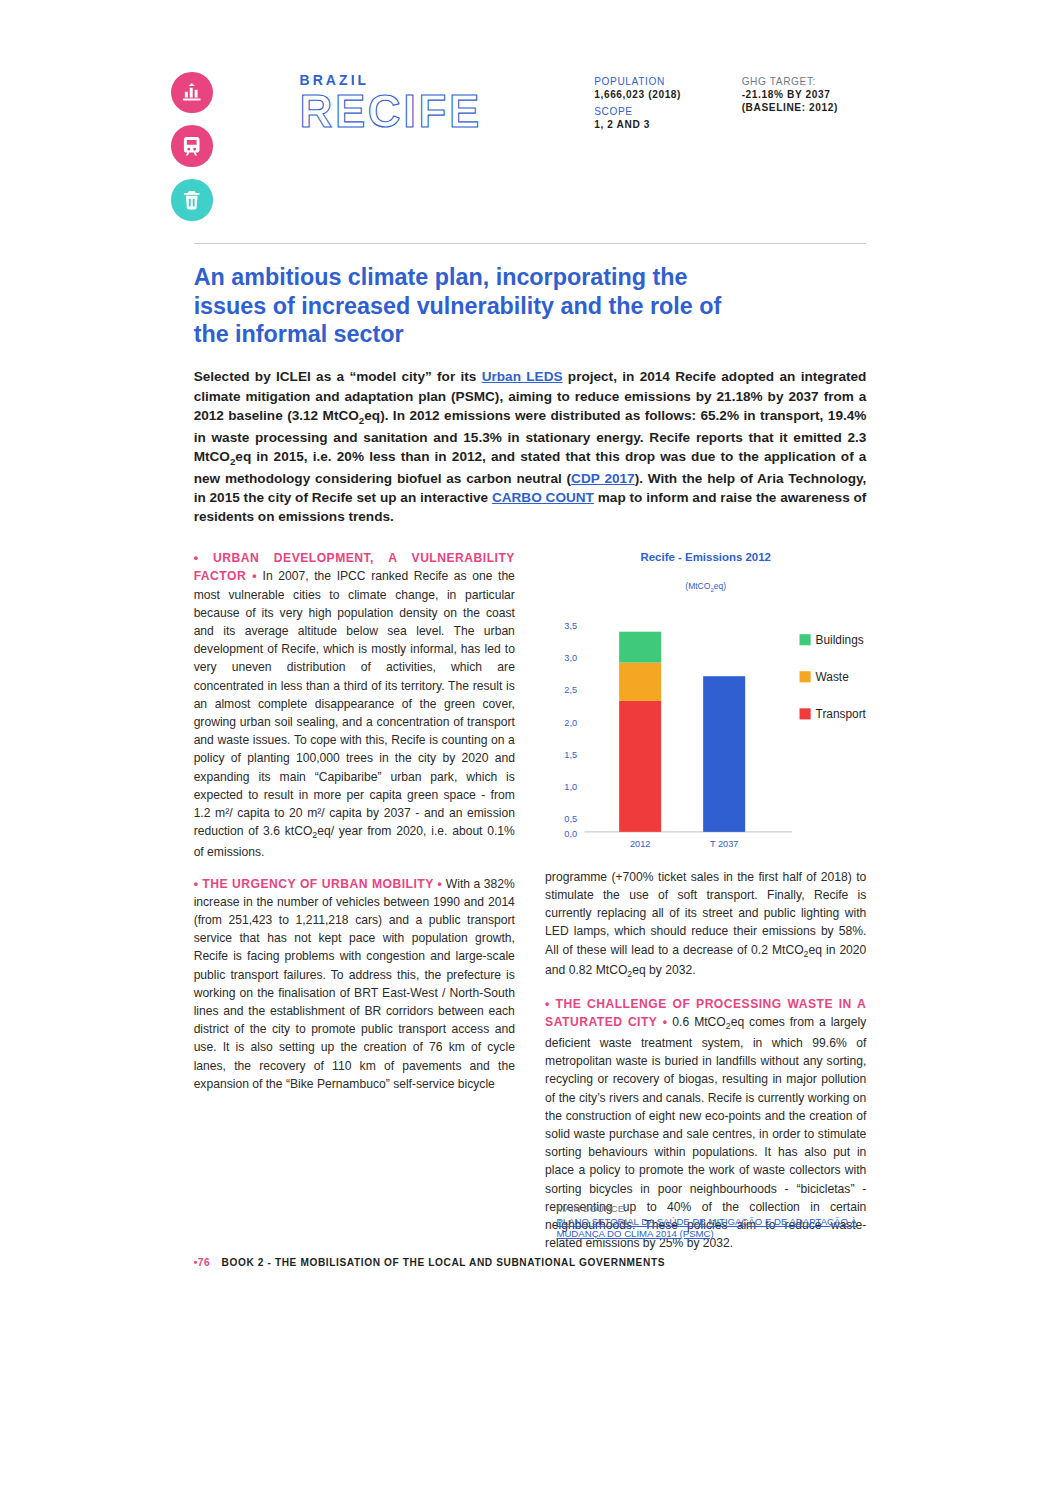BRAZIL
RECIFE
POPULATION
1,666,023 (2018)
SCOPE
1, 2 AND 3
GHG TARGET:
-21.18% BY 2037
(BASELINE: 2012)
An ambitious climate plan, incorporating the issues of increased vulnerability and the role of the informal sector
Selected by ICLEI as a “model city” for its Urban LEDS project, in 2014 Recife adopted an integrated climate mitigation and adaptation plan (PSMC), aiming to reduce emissions by 21.18% by 2037 from a 2012 baseline (3.12 MtCO2eq). In 2012 emissions were distributed as follows: 65.2% in transport, 19.4% in waste processing and sanitation and 15.3% in stationary energy. Recife reports that it emitted 2.3 MtCO2eq in 2015, i.e. 20% less than in 2012, and stated that this drop was due to the application of a new methodology considering biofuel as carbon neutral (CDP 2017). With the help of Aria Technology, in 2015 the city of Recife set up an interactive CARBO COUNT map to inform and raise the awareness of residents on emissions trends.
• URBAN DEVELOPMENT, A VULNERABILITY FACTOR • In 2007, the IPCC ranked Recife as one the most vulnerable cities to climate change, in particular because of its very high population density on the coast and its average altitude below sea level. The urban development of Recife, which is mostly informal, has led to very uneven distribution of activities, which are concentrated in less than a third of its territory. The result is an almost complete disappearance of the green cover, growing urban soil sealing, and a concentration of transport and waste issues. To cope with this, Recife is counting on a policy of planting 100,000 trees in the city by 2020 and expanding its main “Capibaribe” urban park, which is expected to result in more per capita green space - from 1.2 m²/ capita to 20 m²/ capita by 2037 - and an emission reduction of 3.6 ktCO2eq/ year from 2020, i.e. about 0.1% of emissions.
• THE URGENCY OF URBAN MOBILITY • With a 382% increase in the number of vehicles between 1990 and 2014 (from 251,423 to 1,211,218 cars) and a public transport service that has not kept pace with population growth, Recife is facing problems with congestion and large-scale public transport failures. To address this, the prefecture is working on the finalisation of BRT East-West / North-South lines and the establishment of BR corridors between each district of the city to promote public transport access and use. It is also setting up the creation of 76 km of cycle lanes, the recovery of 110 km of pavements and the expansion of the “Bike Pernambuco” self-service bicycle
Recife - Emissions 2012
(MtCO2eq)
3,5 3,0 2,5 2,0 1,5 1,0 0,5 0,0 2012 T 2037 Buildings Waste Transport
programme (+700% ticket sales in the first half of 2018) to stimulate the use of soft transport. Finally, Recife is currently replacing all of its street and public lighting with LED lamps, which should reduce their emissions by 58%. All of these will lead to a decrease of 0.2 MtCO2eq in 2020 and 0.82 MtCO2eq by 2032.
• THE CHALLENGE OF PROCESSING WASTE IN A SATURATED CITY • 0.6 MtCO2eq comes from a largely deficient waste treatment system, in which 99.6% of metropolitan waste is buried in landfills without any sorting, recycling or recovery of biogas, resulting in major pollution of the city’s rivers and canals. Recife is currently working on the construction of eight new eco-points and the creation of solid waste purchase and sale centres, in order to stimulate sorting behaviours within populations. It has also put in place a policy to promote the work of waste collectors with sorting bicycles in poor neighbourhoods - “bicicletas” - representing up to 40% of the collection in certain neighbourhoods. These policies aim to reduce waste-related emissions by 25% by 2032.
MAIN SOURCE:
PLANO SETORIAL DA SAÚDE DE MITIGAÇÃO E DE ADAPTAÇÃO À MUDANÇA DO CLIMA 2014 (PSMC)
•76 BOOK 2 - THE MOBILISATION OF THE LOCAL AND SUBNATIONAL GOVERNMENTS